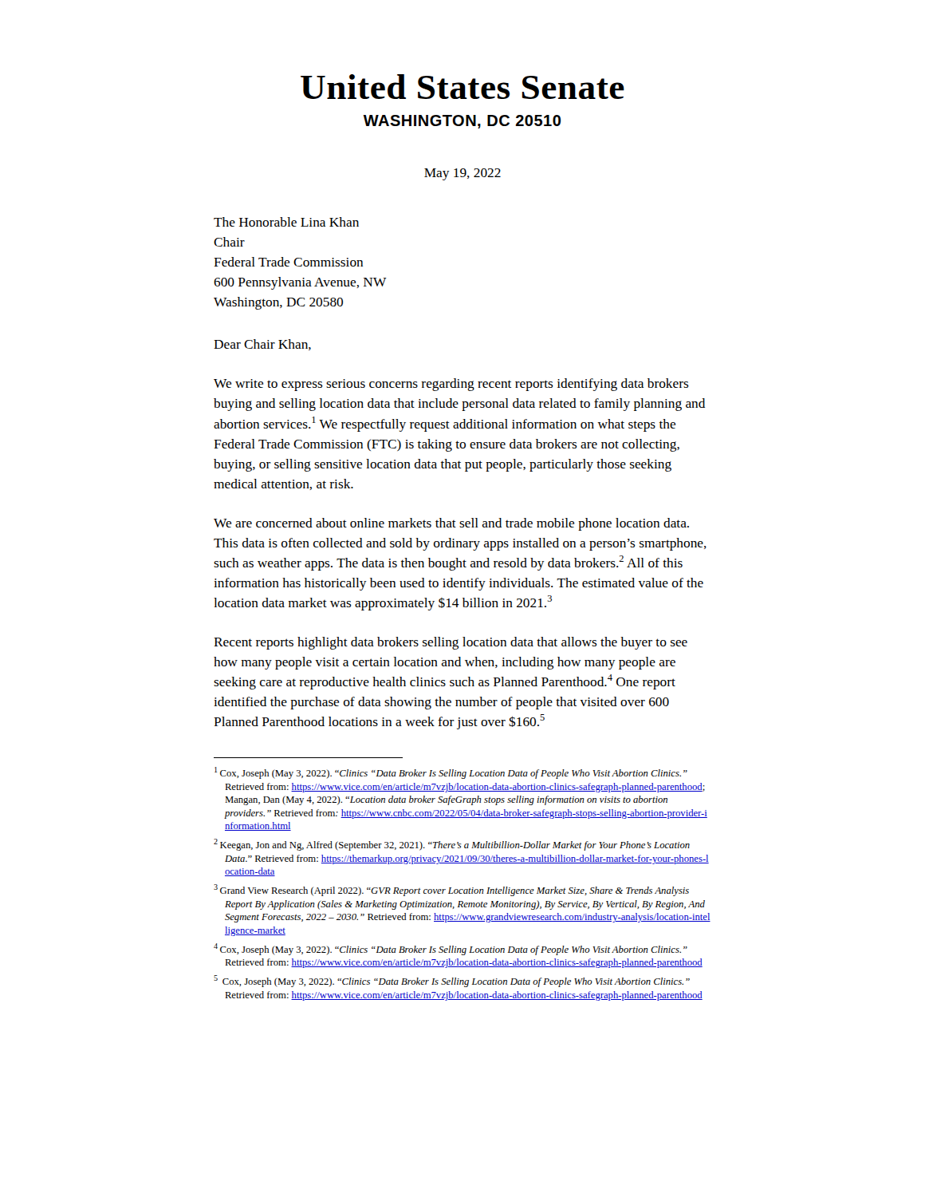United States Senate
WASHINGTON, DC 20510
May 19, 2022
The Honorable Lina Khan
Chair
Federal Trade Commission
600 Pennsylvania Avenue, NW
Washington, DC 20580
Dear Chair Khan,
We write to express serious concerns regarding recent reports identifying data brokers buying and selling location data that include personal data related to family planning and abortion services.1 We respectfully request additional information on what steps the Federal Trade Commission (FTC) is taking to ensure data brokers are not collecting, buying, or selling sensitive location data that put people, particularly those seeking medical attention, at risk.
We are concerned about online markets that sell and trade mobile phone location data. This data is often collected and sold by ordinary apps installed on a person’s smartphone, such as weather apps. The data is then bought and resold by data brokers.2 All of this information has historically been used to identify individuals. The estimated value of the location data market was approximately $14 billion in 2021.3
Recent reports highlight data brokers selling location data that allows the buyer to see how many people visit a certain location and when, including how many people are seeking care at reproductive health clinics such as Planned Parenthood.4 One report identified the purchase of data showing the number of people that visited over 600 Planned Parenthood locations in a week for just over $160.5
1 Cox, Joseph (May 3, 2022). “Clinics “Data Broker Is Selling Location Data of People Who Visit Abortion Clinics.” Retrieved from: https://www.vice.com/en/article/m7vzjb/location-data-abortion-clinics-safegraph-planned-parenthood; Mangan, Dan (May 4, 2022). “Location data broker SafeGraph stops selling information on visits to abortion providers.” Retrieved from: https://www.cnbc.com/2022/05/04/data-broker-safegraph-stops-selling-abortion-provider-information.html
2 Keegan, Jon and Ng, Alfred (September 32, 2021). “There’s a Multibillion-Dollar Market for Your Phone’s Location Data.” Retrieved from: https://themarkup.org/privacy/2021/09/30/theres-a-multibillion-dollar-market-for-your-phones-location-data
3 Grand View Research (April 2022). “GVR Report cover Location Intelligence Market Size, Share & Trends Analysis Report By Application (Sales & Marketing Optimization, Remote Monitoring), By Service, By Vertical, By Region, And Segment Forecasts, 2022 – 2030.” Retrieved from: https://www.grandviewresearch.com/industry-analysis/location-intelligence-market
4 Cox, Joseph (May 3, 2022). “Clinics “Data Broker Is Selling Location Data of People Who Visit Abortion Clinics.” Retrieved from: https://www.vice.com/en/article/m7vzjb/location-data-abortion-clinics-safegraph-planned-parenthood
5 Cox, Joseph (May 3, 2022). “Clinics “Data Broker Is Selling Location Data of People Who Visit Abortion Clinics.” Retrieved from: https://www.vice.com/en/article/m7vzjb/location-data-abortion-clinics-safegraph-planned-parenthood